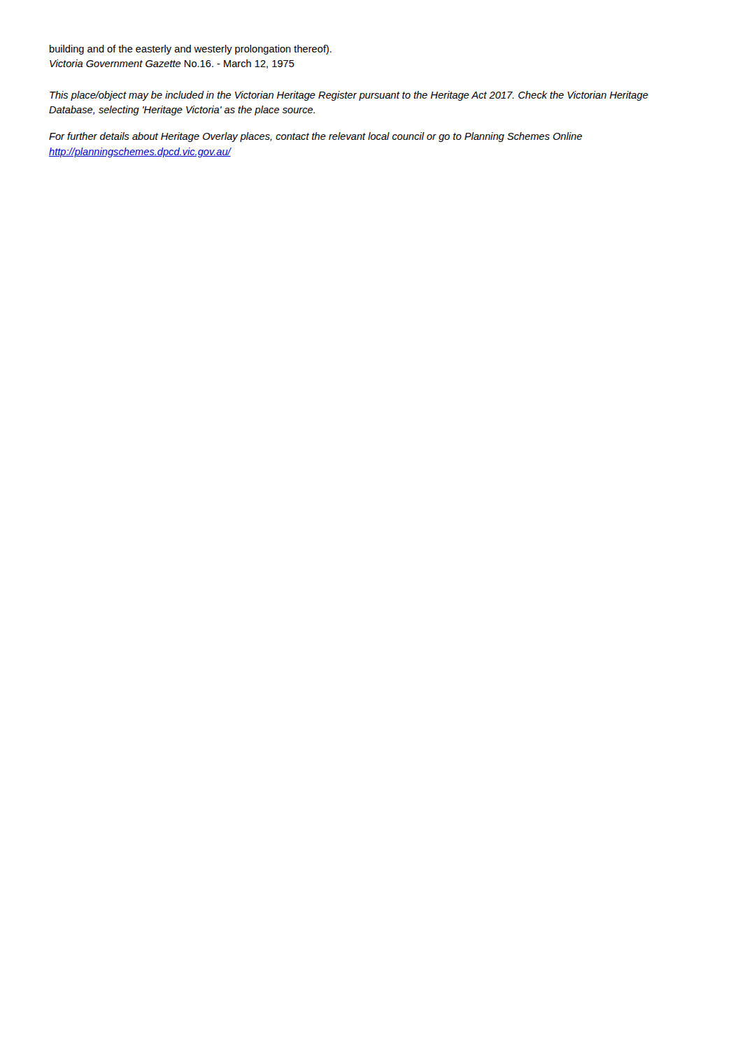building and of the easterly and westerly prolongation thereof).
Victoria Government Gazette No.16. - March 12, 1975
This place/object may be included in the Victorian Heritage Register pursuant to the Heritage Act 2017. Check the Victorian Heritage Database, selecting 'Heritage Victoria' as the place source.
For further details about Heritage Overlay places, contact the relevant local council or go to Planning Schemes Online http://planningschemes.dpcd.vic.gov.au/